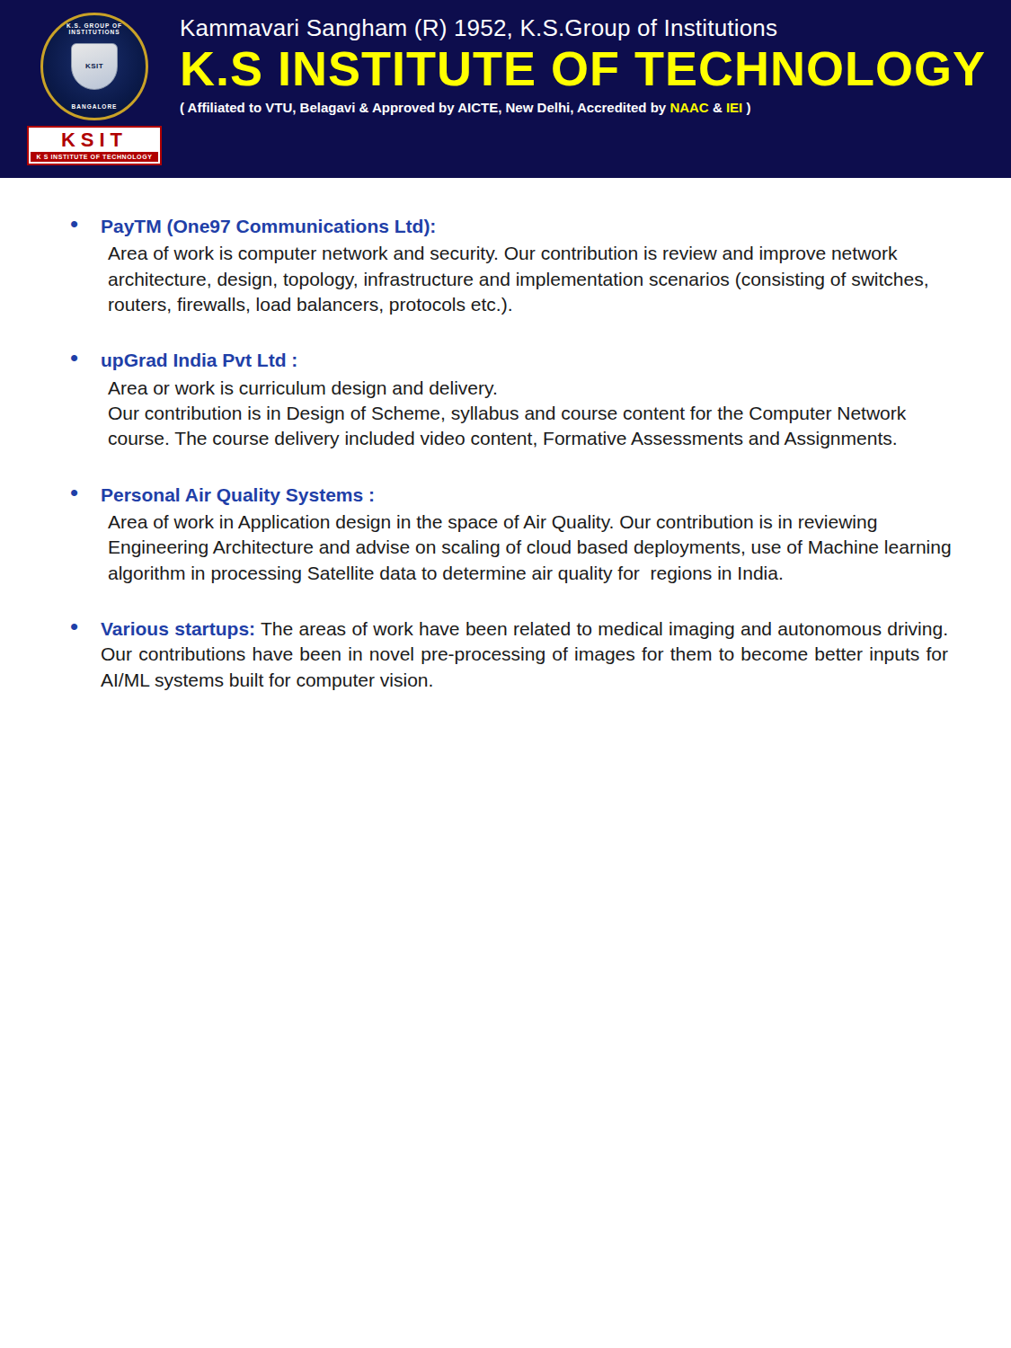K.S. GROUP OF INSTITUTIONS KSIT BANGALORE
KSIT K S INSTITUTE OF TECHNOLOGY
Kammavari Sangham (R) 1952, K.S.Group of Institutions
K.S INSTITUTE OF TECHNOLOGY
( Affiliated to VTU, Belagavi & Approved by AICTE, New Delhi, Accredited by NAAC & IEI )
PayTM (One97 Communications Ltd):
Area of work is computer network and security. Our contribution is review and improve network architecture, design, topology, infrastructure and implementation scenarios (consisting of switches, routers, firewalls, load balancers, protocols etc.).
upGrad India Pvt Ltd :
Area or work is curriculum design and delivery.
Our contribution is in Design of Scheme, syllabus and course content for the Computer Network course. The course delivery included video content, Formative Assessments and Assignments.
Personal Air Quality Systems :
Area of work in Application design in the space of Air Quality. Our contribution is in reviewing Engineering Architecture and advise on scaling of cloud based deployments, use of Machine learning algorithm in processing Satellite data to determine air quality for regions in India.
Various startups: The areas of work have been related to medical imaging and autonomous driving. Our contributions have been in novel pre-processing of images for them to become better inputs for AI/ML systems built for computer vision.